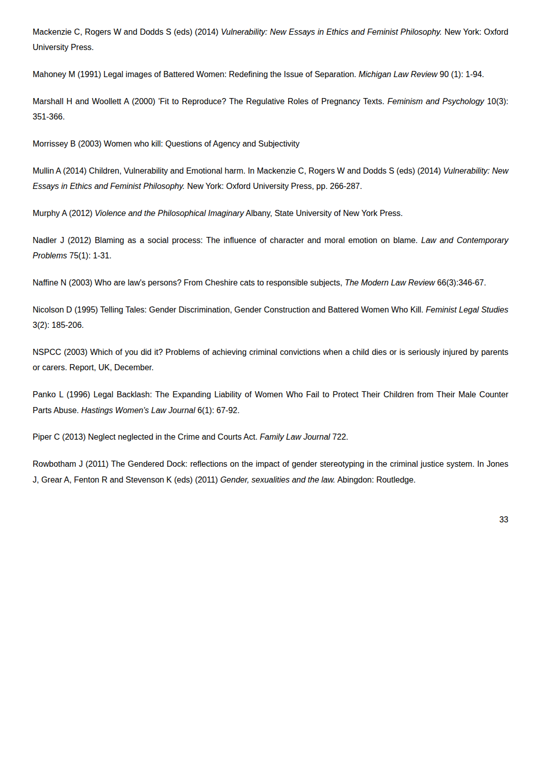Mackenzie C, Rogers W and Dodds S (eds) (2014) Vulnerability: New Essays in Ethics and Feminist Philosophy. New York: Oxford University Press.
Mahoney M (1991) Legal images of Battered Women: Redefining the Issue of Separation. Michigan Law Review 90 (1): 1-94.
Marshall H and Woollett A (2000) 'Fit to Reproduce? The Regulative Roles of Pregnancy Texts. Feminism and Psychology 10(3): 351-366.
Morrissey B (2003) Women who kill: Questions of Agency and Subjectivity
Mullin A (2014) Children, Vulnerability and Emotional harm. In Mackenzie C, Rogers W and Dodds S (eds) (2014) Vulnerability: New Essays in Ethics and Feminist Philosophy. New York: Oxford University Press, pp. 266-287.
Murphy A (2012) Violence and the Philosophical Imaginary Albany, State University of New York Press.
Nadler J (2012) Blaming as a social process: The influence of character and moral emotion on blame. Law and Contemporary Problems 75(1): 1-31.
Naffine N (2003) Who are law's persons? From Cheshire cats to responsible subjects, The Modern Law Review 66(3):346-67.
Nicolson D (1995) Telling Tales: Gender Discrimination, Gender Construction and Battered Women Who Kill. Feminist Legal Studies 3(2): 185-206.
NSPCC (2003) Which of you did it? Problems of achieving criminal convictions when a child dies or is seriously injured by parents or carers. Report, UK, December.
Panko L (1996) Legal Backlash: The Expanding Liability of Women Who Fail to Protect Their Children from Their Male Counter Parts Abuse. Hastings Women's Law Journal 6(1): 67-92.
Piper C (2013) Neglect neglected in the Crime and Courts Act. Family Law Journal 722.
Rowbotham J (2011) The Gendered Dock: reflections on the impact of gender stereotyping in the criminal justice system. In Jones J, Grear A, Fenton R and Stevenson K (eds) (2011) Gender, sexualities and the law. Abingdon: Routledge.
33